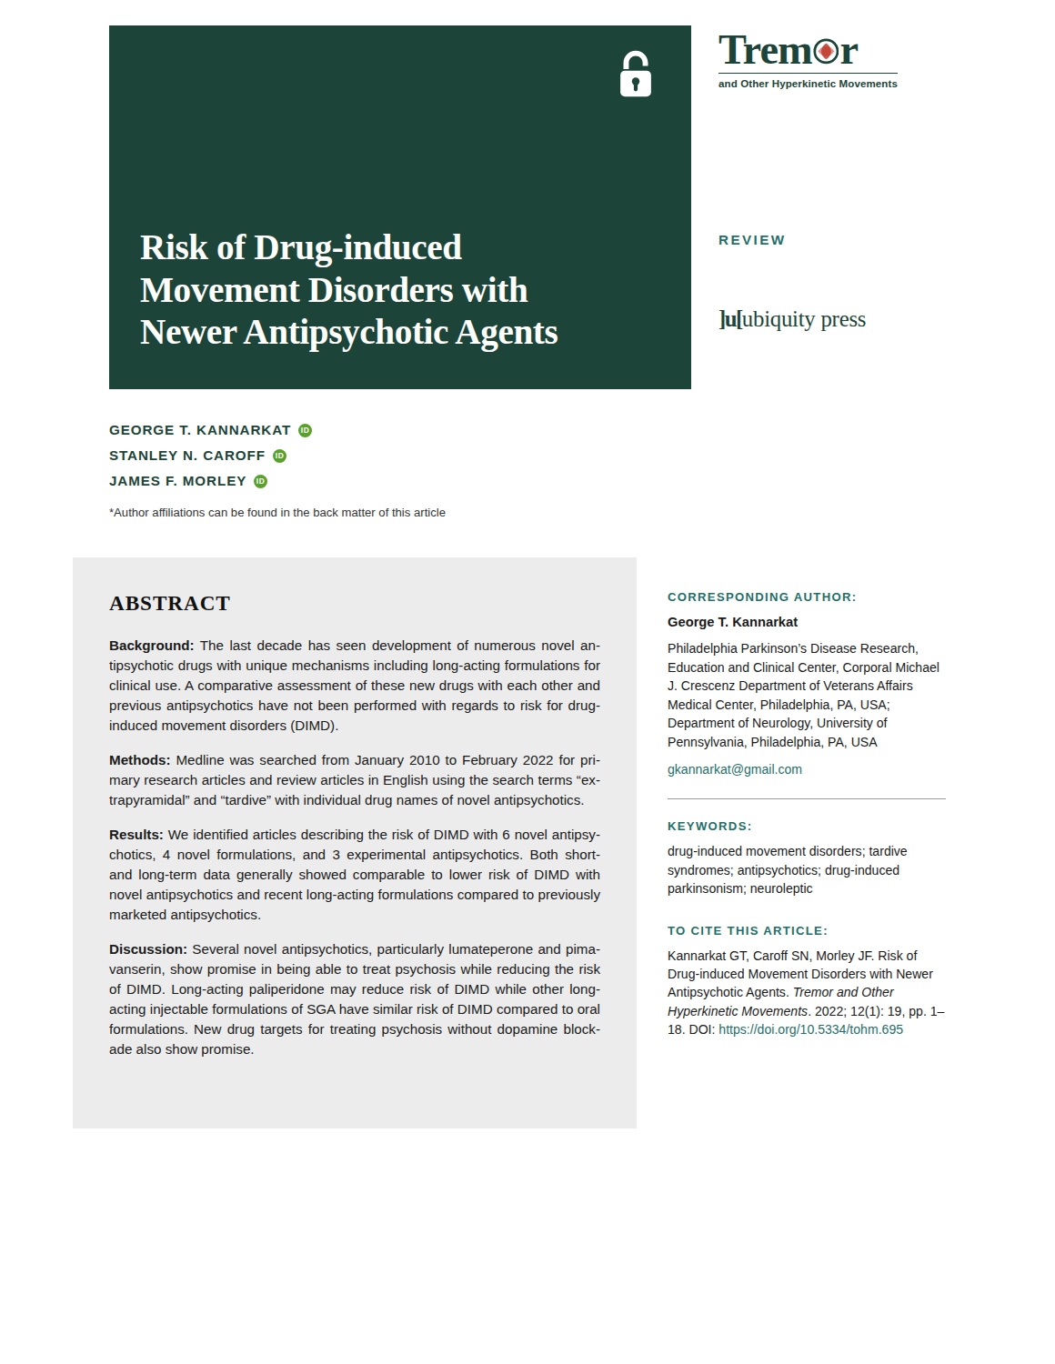Risk of Drug-induced
Movement Disorders with
Newer Antipsychotic Agents
Trem r
and Other Hyperkinetic Movements
Review
]u[ubiquity press
George T. Kannarkat iD
Stanley N. Caroff iD
James F. Morley iD
*Author affiliations can be found in the back matter of this article
ABSTRACT
Background: The last decade has seen development of numerous novel antipsychotic drugs with unique mechanisms including long-acting formulations for clinical use. A comparative assessment of these new drugs with each other and previous antipsychotics have not been performed with regards to risk for drug-induced movement disorders (DIMD).
Methods: Medline was searched from January 2010 to February 2022 for primary research articles and review articles in English using the search terms “extrapyramidal” and “tardive” with individual drug names of novel antipsychotics.
Results: We identified articles describing the risk of DIMD with 6 novel antipsychotics, 4 novel formulations, and 3 experimental antipsychotics. Both short- and long-term data generally showed comparable to lower risk of DIMD with novel antipsychotics and recent long-acting formulations compared to previously marketed antipsychotics.
Discussion: Several novel antipsychotics, particularly lumateperone and pimavanserin, show promise in being able to treat psychosis while reducing the risk of DIMD. Long-acting paliperidone may reduce risk of DIMD while other long-acting injectable formulations of SGA have similar risk of DIMD compared to oral formulations. New drug targets for treating psychosis without dopamine blockade also show promise.
Corresponding author:
George T. Kannarkat
Philadelphia Parkinson’s Disease Research, Education and Clinical Center, Corporal Michael J. Crescenz Department of Veterans Affairs Medical Center, Philadelphia, PA, USA; Department of Neurology, University of Pennsylvania, Philadelphia, PA, USA
gkannarkat@gmail.com
Keywords:
drug-induced movement disorders; tardive syndromes; antipsychotics; drug-induced parkinsonism; neuroleptic
To cite this article:
Kannarkat GT, Caroff SN, Morley JF. Risk of Drug-induced Movement Disorders with Newer Antipsychotic Agents. Tremor and Other Hyperkinetic Movements. 2022; 12(1): 19, pp. 1–18. DOI: https://doi.org/10.5334/tohm.695